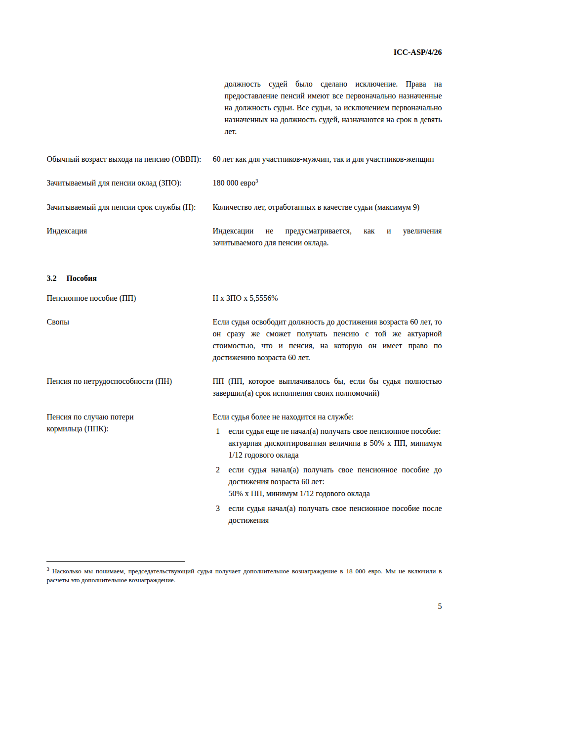ICC-ASP/4/26
должность судей было сделано исключение. Права на предоставление пенсий имеют все первоначально назначенные на должность судьи. Все судьи, за исключением первоначально назначенных на должность судей, назначаются на срок в девять лет.
| Обычный возраст выхода на пенсию (ОВВП): | 60 лет как для участников-мужчин, так и для участников-женщин |
| Зачитываемый для пенсии оклад (ЗПО): | 180 000 евро 3 |
| Зачитываемый для пенсии срок службы (Н): | Количество лет, отработанных в качестве судьи (максимум 9) |
| Индексация | Индексации не предусматривается, как и увеличения зачитываемого для пенсии оклада. |
3.2 Пособия
| Пенсионное пособие (ПП) | Н х ЗПО х 5,5556% |
| Свопы | Если судья освободит должность до достижения возраста 60 лет, то он сразу же сможет получать пенсию с той же актуарной стоимостью, что и пенсия, на которую он имеет право по достижению возраста 60 лет. |
| Пенсия по нетрудоспособности (ПН) | ПП (ПП, которое выплачивалось бы, если бы судья полностью завершил(а) срок исполнения своих полномочий) |
| Пенсия по случаю потери кормильца (ППК): | Если судья более не находится на службе: 1 если судья еще не начал(а) получать свое пенсионное пособие: актуарная дисконтированная величина в 50% х ПП, минимум 1/12 годового оклада 2 если судья начал(а) получать свое пенсионное пособие до достижения возраста 60 лет: 50% х ПП, минимум 1/12 годового оклада 3 если судья начал(а) получать свое пенсионное пособие после достижения |
3 Насколько мы понимаем, председательствующий судья получает дополнительное вознаграждение в 18 000 евро. Мы не включили в расчеты это дополнительное вознаграждение.
5